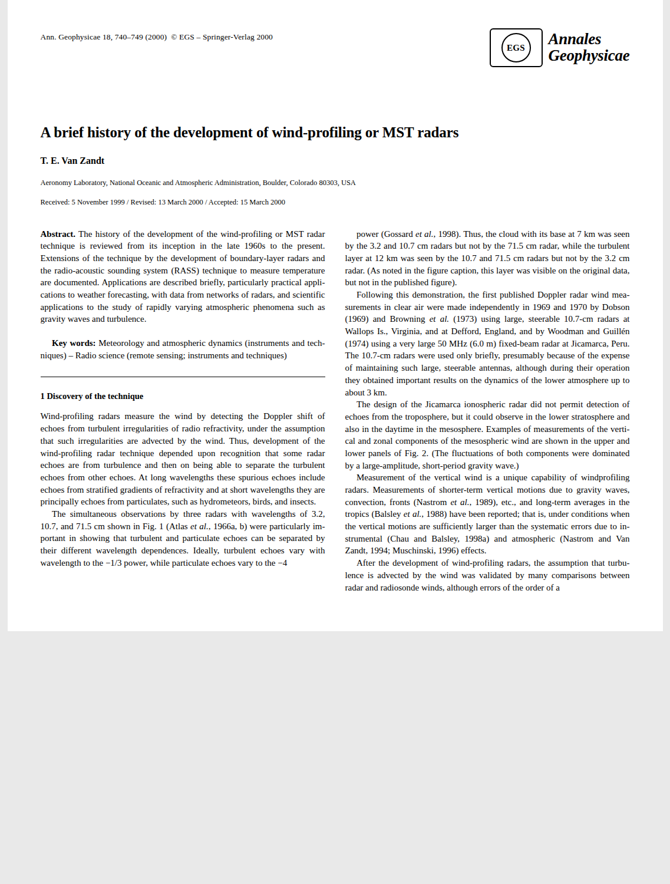Ann. Geophysicae 18, 740–749 (2000) © EGS – Springer-Verlag 2000
Annales
Geophysicae
A brief history of the development of wind-profiling or MST radars
T. E. Van Zandt
Aeronomy Laboratory, National Oceanic and Atmospheric Administration, Boulder, Colorado 80303, USA
Received: 5 November 1999 / Revised: 13 March 2000 / Accepted: 15 March 2000
Abstract. The history of the development of the wind-profiling or MST radar technique is reviewed from its inception in the late 1960s to the present. Extensions of the technique by the development of boundary-layer radars and the radio-acoustic sounding system (RASS) technique to measure temperature are documented. Applications are described briefly, particularly practical applications to weather forecasting, with data from networks of radars, and scientific applications to the study of rapidly varying atmospheric phenomena such as gravity waves and turbulence.
Key words: Meteorology and atmospheric dynamics (instruments and techniques) – Radio science (remote sensing; instruments and techniques)
1 Discovery of the technique
Wind-profiling radars measure the wind by detecting the Doppler shift of echoes from turbulent irregularities of radio refractivity, under the assumption that such irregularities are advected by the wind. Thus, development of the wind-profiling radar technique depended upon recognition that some radar echoes are from turbulence and then on being able to separate the turbulent echoes from other echoes. At long wavelengths these spurious echoes include echoes from stratified gradients of refractivity and at short wavelengths they are principally echoes from particulates, such as hydrometeors, birds, and insects.
The simultaneous observations by three radars with wavelengths of 3.2, 10.7, and 71.5 cm shown in Fig. 1 (Atlas et al., 1966a, b) were particularly important in showing that turbulent and particulate echoes can be separated by their different wavelength dependences. Ideally, turbulent echoes vary with wavelength to the −1/3 power, while particulate echoes vary to the −4
power (Gossard et al., 1998). Thus, the cloud with its base at 7 km was seen by the 3.2 and 10.7 cm radars but not by the 71.5 cm radar, while the turbulent layer at 12 km was seen by the 10.7 and 71.5 cm radars but not by the 3.2 cm radar. (As noted in the figure caption, this layer was visible on the original data, but not in the published figure).
Following this demonstration, the first published Doppler radar wind measurements in clear air were made independently in 1969 and 1970 by Dobson (1969) and Browning et al. (1973) using large, steerable 10.7-cm radars at Wallops Is., Virginia, and at Defford, England, and by Woodman and Guillén (1974) using a very large 50 MHz (6.0 m) fixed-beam radar at Jicamarca, Peru. The 10.7-cm radars were used only briefly, presumably because of the expense of maintaining such large, steerable antennas, although during their operation they obtained important results on the dynamics of the lower atmosphere up to about 3 km.
The design of the Jicamarca ionospheric radar did not permit detection of echoes from the troposphere, but it could observe in the lower stratosphere and also in the daytime in the mesosphere. Examples of measurements of the vertical and zonal components of the mesospheric wind are shown in the upper and lower panels of Fig. 2. (The fluctuations of both components were dominated by a large-amplitude, short-period gravity wave.)
Measurement of the vertical wind is a unique capability of windprofiling radars. Measurements of shorter-term vertical motions due to gravity waves, convection, fronts (Nastrom et al., 1989), etc., and long-term averages in the tropics (Balsley et al., 1988) have been reported; that is, under conditions when the vertical motions are sufficiently larger than the systematic errors due to instrumental (Chau and Balsley, 1998a) and atmospheric (Nastrom and Van Zandt, 1994; Muschinski, 1996) effects.
After the development of wind-profiling radars, the assumption that turbulence is advected by the wind was validated by many comparisons between radar and radiosonde winds, although errors of the order of a